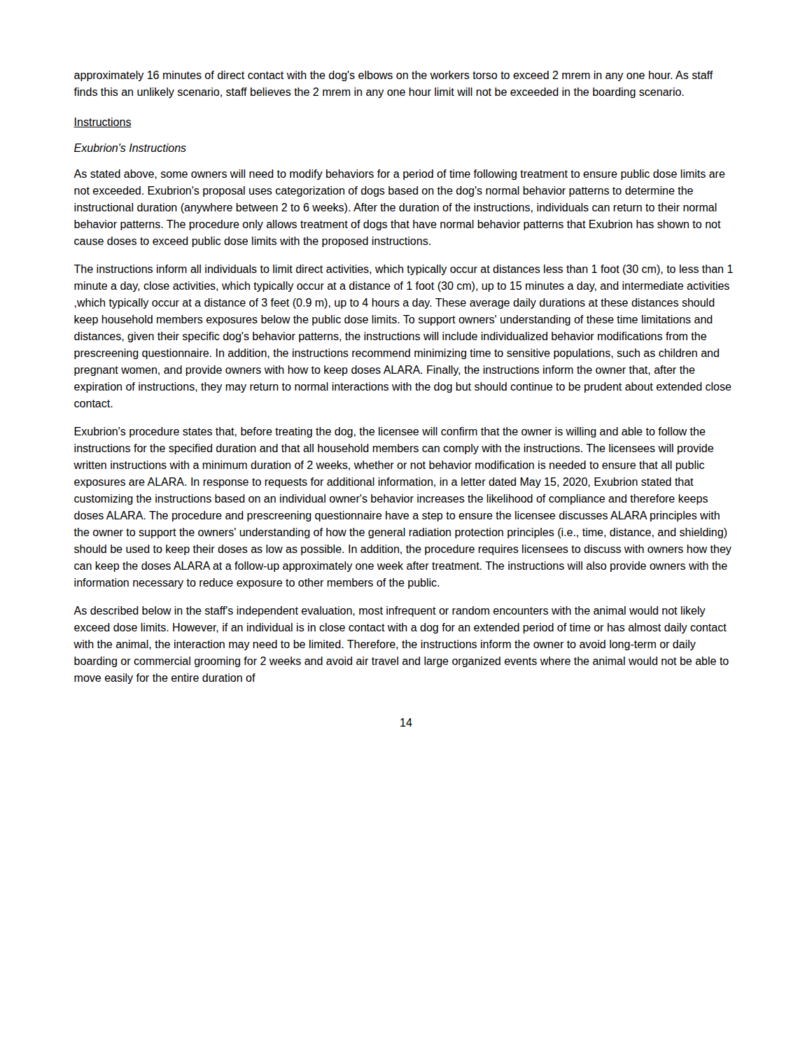approximately 16 minutes of direct contact with the dog's elbows on the workers torso to exceed 2 mrem in any one hour. As staff finds this an unlikely scenario, staff believes the 2 mrem in any one hour limit will not be exceeded in the boarding scenario.
Instructions
Exubrion's Instructions
As stated above, some owners will need to modify behaviors for a period of time following treatment to ensure public dose limits are not exceeded. Exubrion's proposal uses categorization of dogs based on the dog's normal behavior patterns to determine the instructional duration (anywhere between 2 to 6 weeks). After the duration of the instructions, individuals can return to their normal behavior patterns. The procedure only allows treatment of dogs that have normal behavior patterns that Exubrion has shown to not cause doses to exceed public dose limits with the proposed instructions.
The instructions inform all individuals to limit direct activities, which typically occur at distances less than 1 foot (30 cm), to less than 1 minute a day, close activities, which typically occur at a distance of 1 foot (30 cm), up to 15 minutes a day, and intermediate activities ,which typically occur at a distance of 3 feet (0.9 m), up to 4 hours a day. These average daily durations at these distances should keep household members exposures below the public dose limits. To support owners' understanding of these time limitations and distances, given their specific dog's behavior patterns, the instructions will include individualized behavior modifications from the prescreening questionnaire. In addition, the instructions recommend minimizing time to sensitive populations, such as children and pregnant women, and provide owners with how to keep doses ALARA. Finally, the instructions inform the owner that, after the expiration of instructions, they may return to normal interactions with the dog but should continue to be prudent about extended close contact.
Exubrion's procedure states that, before treating the dog, the licensee will confirm that the owner is willing and able to follow the instructions for the specified duration and that all household members can comply with the instructions. The licensees will provide written instructions with a minimum duration of 2 weeks, whether or not behavior modification is needed to ensure that all public exposures are ALARA. In response to requests for additional information, in a letter dated May 15, 2020, Exubrion stated that customizing the instructions based on an individual owner's behavior increases the likelihood of compliance and therefore keeps doses ALARA. The procedure and prescreening questionnaire have a step to ensure the licensee discusses ALARA principles with the owner to support the owners' understanding of how the general radiation protection principles (i.e., time, distance, and shielding) should be used to keep their doses as low as possible. In addition, the procedure requires licensees to discuss with owners how they can keep the doses ALARA at a follow-up approximately one week after treatment. The instructions will also provide owners with the information necessary to reduce exposure to other members of the public.
As described below in the staff's independent evaluation, most infrequent or random encounters with the animal would not likely exceed dose limits. However, if an individual is in close contact with a dog for an extended period of time or has almost daily contact with the animal, the interaction may need to be limited. Therefore, the instructions inform the owner to avoid long-term or daily boarding or commercial grooming for 2 weeks and avoid air travel and large organized events where the animal would not be able to move easily for the entire duration of
14